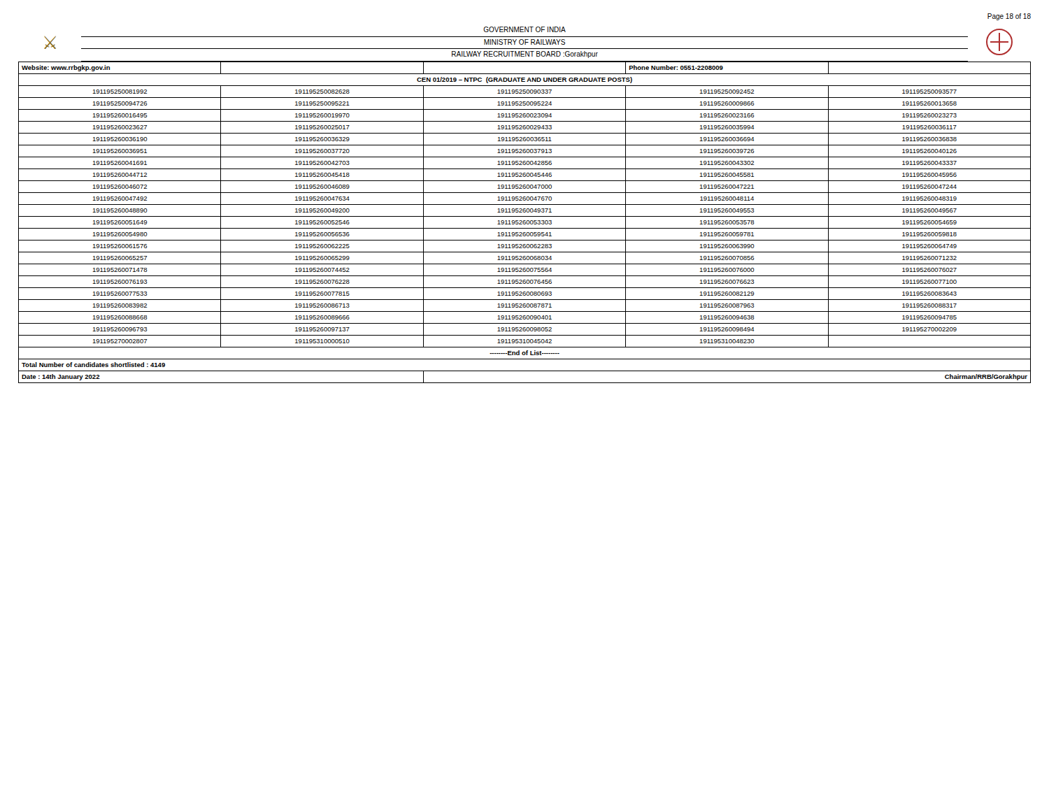Page 18 of 18
| ⚔ | GOVERNMENT OF INDIA MINISTRY OF RAILWAYS RAILWAY RECRUITMENT BOARD :Gorakhpur | |
| Website: www.rrbgkp.gov.in | | | Phone Number: 0551-2208009 | |
| CEN 01/2019 – NTPC (GRADUATE AND UNDER GRADUATE POSTS) |
| 191195250081992 | 191195250082628 | 191195250090337 | 191195250092452 | 191195250093577 |
| 191195250094726 | 191195250095221 | 191195250095224 | 191195260009866 | 191195260013658 |
| 191195260016495 | 191195260019970 | 191195260023094 | 191195260023166 | 191195260023273 |
| 191195260023627 | 191195260025017 | 191195260029433 | 191195260035994 | 191195260036117 |
| 191195260036190 | 191195260036329 | 191195260036511 | 191195260036694 | 191195260036838 |
| 191195260036951 | 191195260037720 | 191195260037913 | 191195260039726 | 191195260040126 |
| 191195260041691 | 191195260042703 | 191195260042856 | 191195260043302 | 191195260043337 |
| 191195260044712 | 191195260045418 | 191195260045446 | 191195260045581 | 191195260045956 |
| 191195260046072 | 191195260046089 | 191195260047000 | 191195260047221 | 191195260047244 |
| 191195260047492 | 191195260047634 | 191195260047670 | 191195260048114 | 191195260048319 |
| 191195260048890 | 191195260049200 | 191195260049371 | 191195260049553 | 191195260049567 |
| 191195260051649 | 191195260052546 | 191195260053303 | 191195260053578 | 191195260054659 |
| 191195260054980 | 191195260056536 | 191195260059541 | 191195260059781 | 191195260059818 |
| 191195260061576 | 191195260062225 | 191195260062283 | 191195260063990 | 191195260064749 |
| 191195260065257 | 191195260065299 | 191195260068034 | 191195260070856 | 191195260071232 |
| 191195260071478 | 191195260074452 | 191195260075564 | 191195260076000 | 191195260076027 |
| 191195260076193 | 191195260076228 | 191195260076456 | 191195260076623 | 191195260077100 |
| 191195260077533 | 191195260077815 | 191195260080693 | 191195260082129 | 191195260083643 |
| 191195260083982 | 191195260086713 | 191195260087871 | 191195260087963 | 191195260088317 |
| 191195260088668 | 191195260089666 | 191195260090401 | 191195260094638 | 191195260094785 |
| 191195260096793 | 191195260097137 | 191195260098052 | 191195260098494 | 191195270002209 |
| 191195270002807 | 191195310000510 | 191195310045042 | 191195310048230 | |
| --------End of List-------- |
| Total Number of candidates shortlisted : 4149 |
| Date : 14th January 2022 | Chairman/RRB/Gorakhpur |